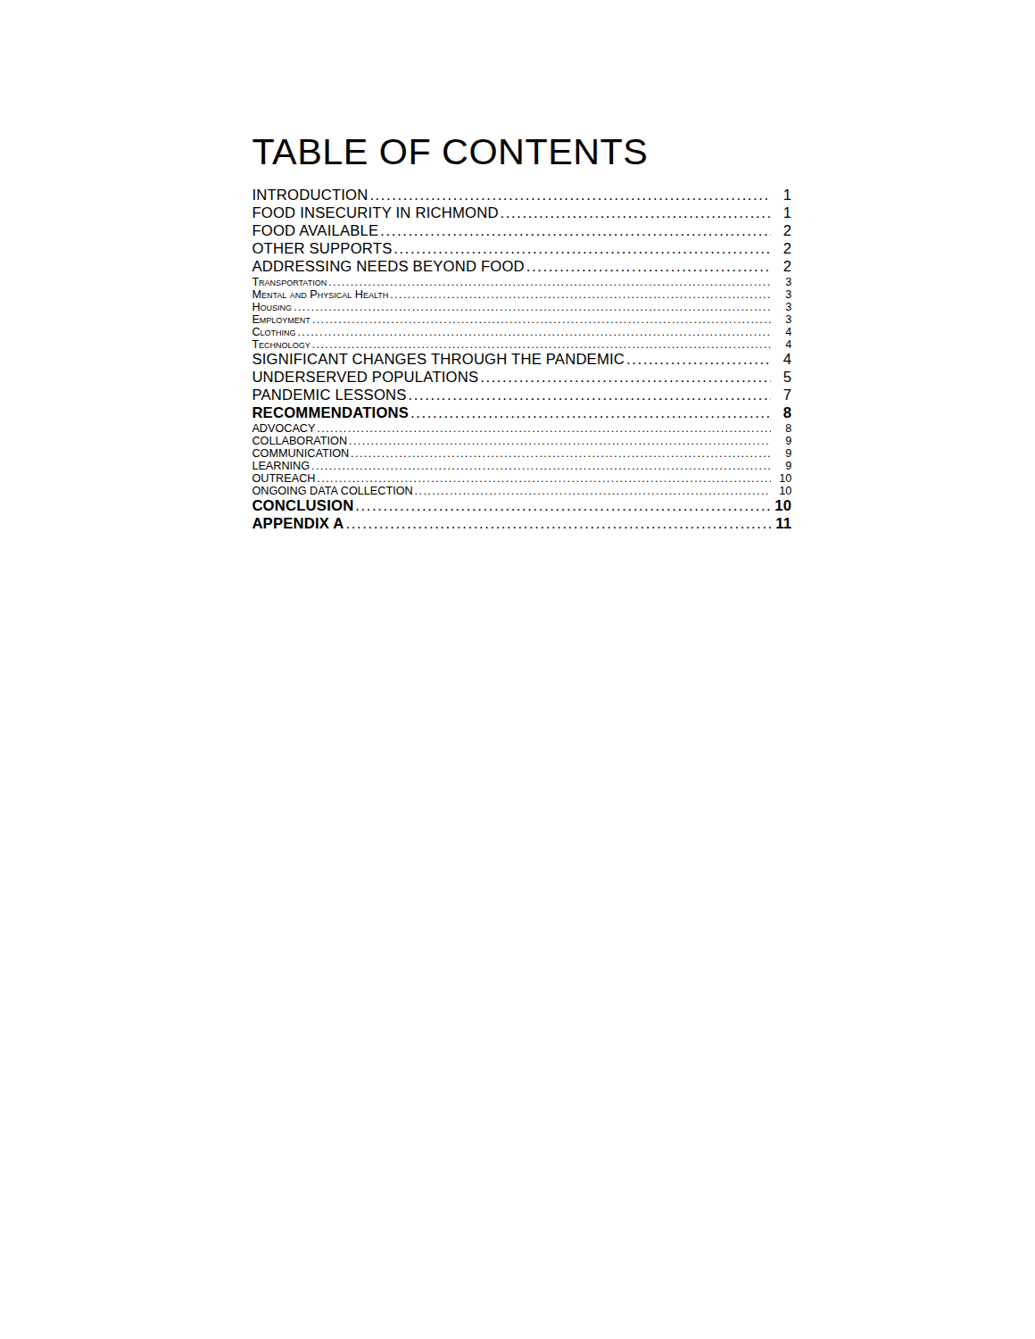TABLE OF CONTENTS
Introduction ........................................................................................................................................... 1
Food Insecurity in Richmond ......................................................................................................................... 1
Food Available ....................................................................................................................................... 2
Other Supports ....................................................................................................................................... 2
Addressing Needs Beyond Food ..................................................................................................................... 2
Transportation ................................................................................................................................................................. 3
Mental and Physical Health ................................................................................................................................. 3
Housing ......................................................................................................................................................................... 3
Employment ..................................................................................................................................................................... 3
Clothing ......................................................................................................................................................................... 4
Technology ..................................................................................................................................................................... 4
Significant Changes Through the Pandemic ......................................................................................................... 4
Underserved Populations ............................................................................................................................. 5
Pandemic Lessons ................................................................................................................................. 7
Recommendations ................................................................................................................................. 8
Advocacy ......................................................................................................................................................................... 8
Collaboration ................................................................................................................................................................. 9
Communication ............................................................................................................................................................. 9
Learning ......................................................................................................................................................................... 9
Outreach ......................................................................................................................................................................... 10
Ongoing Data Collection ................................................................................................................................. 10
Conclusion ......................................................................................................................................... 10
Appendix A ......................................................................................................................................... 11